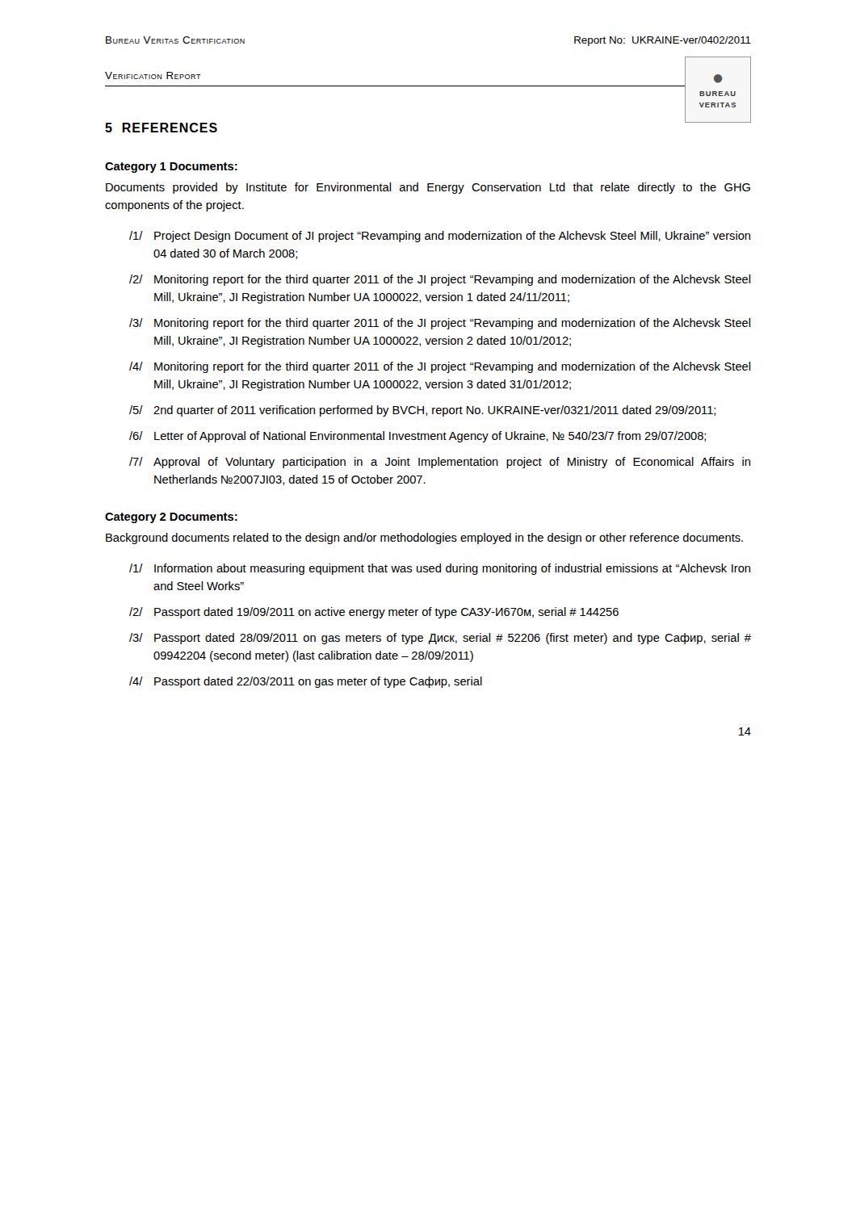Bureau Veritas Certification
Report No: UKRAINE-ver/0402/2011
Verification Report
●
BUREAU
VERITAS
5 REFERENCES
Category 1 Documents:
Documents provided by Institute for Environmental and Energy Conservation Ltd that relate directly to the GHG components of the project.
Project Design Document of JI project “Revamping and modernization of the Alchevsk Steel Mill, Ukraine” version 04 dated 30 of March 2008;
Monitoring report for the third quarter 2011 of the JI project “Revamping and modernization of the Alchevsk Steel Mill, Ukraine”, JI Registration Number UA 1000022, version 1 dated 24/11/2011;
Monitoring report for the third quarter 2011 of the JI project “Revamping and modernization of the Alchevsk Steel Mill, Ukraine”, JI Registration Number UA 1000022, version 2 dated 10/01/2012;
Monitoring report for the third quarter 2011 of the JI project “Revamping and modernization of the Alchevsk Steel Mill, Ukraine”, JI Registration Number UA 1000022, version 3 dated 31/01/2012;
2nd quarter of 2011 verification performed by BVCH, report No. UKRAINE-ver/0321/2011 dated 29/09/2011;
Letter of Approval of National Environmental Investment Agency of Ukraine, № 540/23/7 from 29/07/2008;
Approval of Voluntary participation in a Joint Implementation project of Ministry of Economical Affairs in Netherlands №2007JI03, dated 15 of October 2007.
Category 2 Documents:
Background documents related to the design and/or methodologies employed in the design or other reference documents.
Information about measuring equipment that was used during monitoring of industrial emissions at “Alchevsk Iron and Steel Works”
Passport dated 19/09/2011 on active energy meter of type САЗУ-И670м, serial # 144256
Passport dated 28/09/2011 on gas meters of type Диск, serial # 52206 (first meter) and type Сафир, serial # 09942204 (second meter) (last calibration date – 28/09/2011)
Passport dated 22/03/2011 on gas meter of type Сафир, serial
14